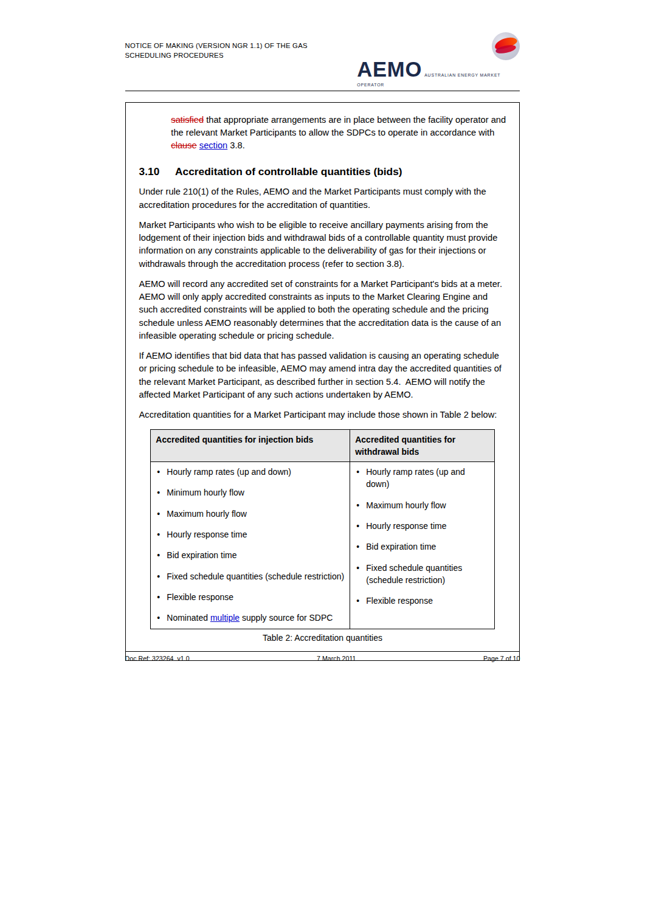Notice of making (version NGR 1.1) of the Gas Scheduling Procedures
AEMO Australian Energy Market Operator
satisfied that appropriate arrangements are in place between the facility operator and the relevant Market Participants to allow the SDPCs to operate in accordance with clause section 3.8.
3.10 Accreditation of controllable quantities (bids)
Under rule 210(1) of the Rules, AEMO and the Market Participants must comply with the accreditation procedures for the accreditation of quantities.
Market Participants who wish to be eligible to receive ancillary payments arising from the lodgement of their injection bids and withdrawal bids of a controllable quantity must provide information on any constraints applicable to the deliverability of gas for their injections or withdrawals through the accreditation process (refer to section 3.8).
AEMO will record any accredited set of constraints for a Market Participant's bids at a meter. AEMO will only apply accredited constraints as inputs to the Market Clearing Engine and such accredited constraints will be applied to both the operating schedule and the pricing schedule unless AEMO reasonably determines that the accreditation data is the cause of an infeasible operating schedule or pricing schedule.
If AEMO identifies that bid data that has passed validation is causing an operating schedule or pricing schedule to be infeasible, AEMO may amend intra day the accredited quantities of the relevant Market Participant, as described further in section 5.4. AEMO will notify the affected Market Participant of any such actions undertaken by AEMO.
Accreditation quantities for a Market Participant may include those shown in Table 2 below:
| Accredited quantities for injection bids | Accredited quantities for withdrawal bids |
| --- | --- |
| Hourly ramp rates (up and down) Minimum hourly flow Maximum hourly flow Hourly response time Bid expiration time Fixed schedule quantities (schedule restriction) Flexible response Nominated multiple supply source for SDPC | Hourly ramp rates (up and down) Maximum hourly flow Hourly response time Bid expiration time Fixed schedule quantities (schedule restriction) Flexible response |
Table 2: Accreditation quantities
Doc Ref: 323264 v1.0
7 March 2011
Page 7 of 10